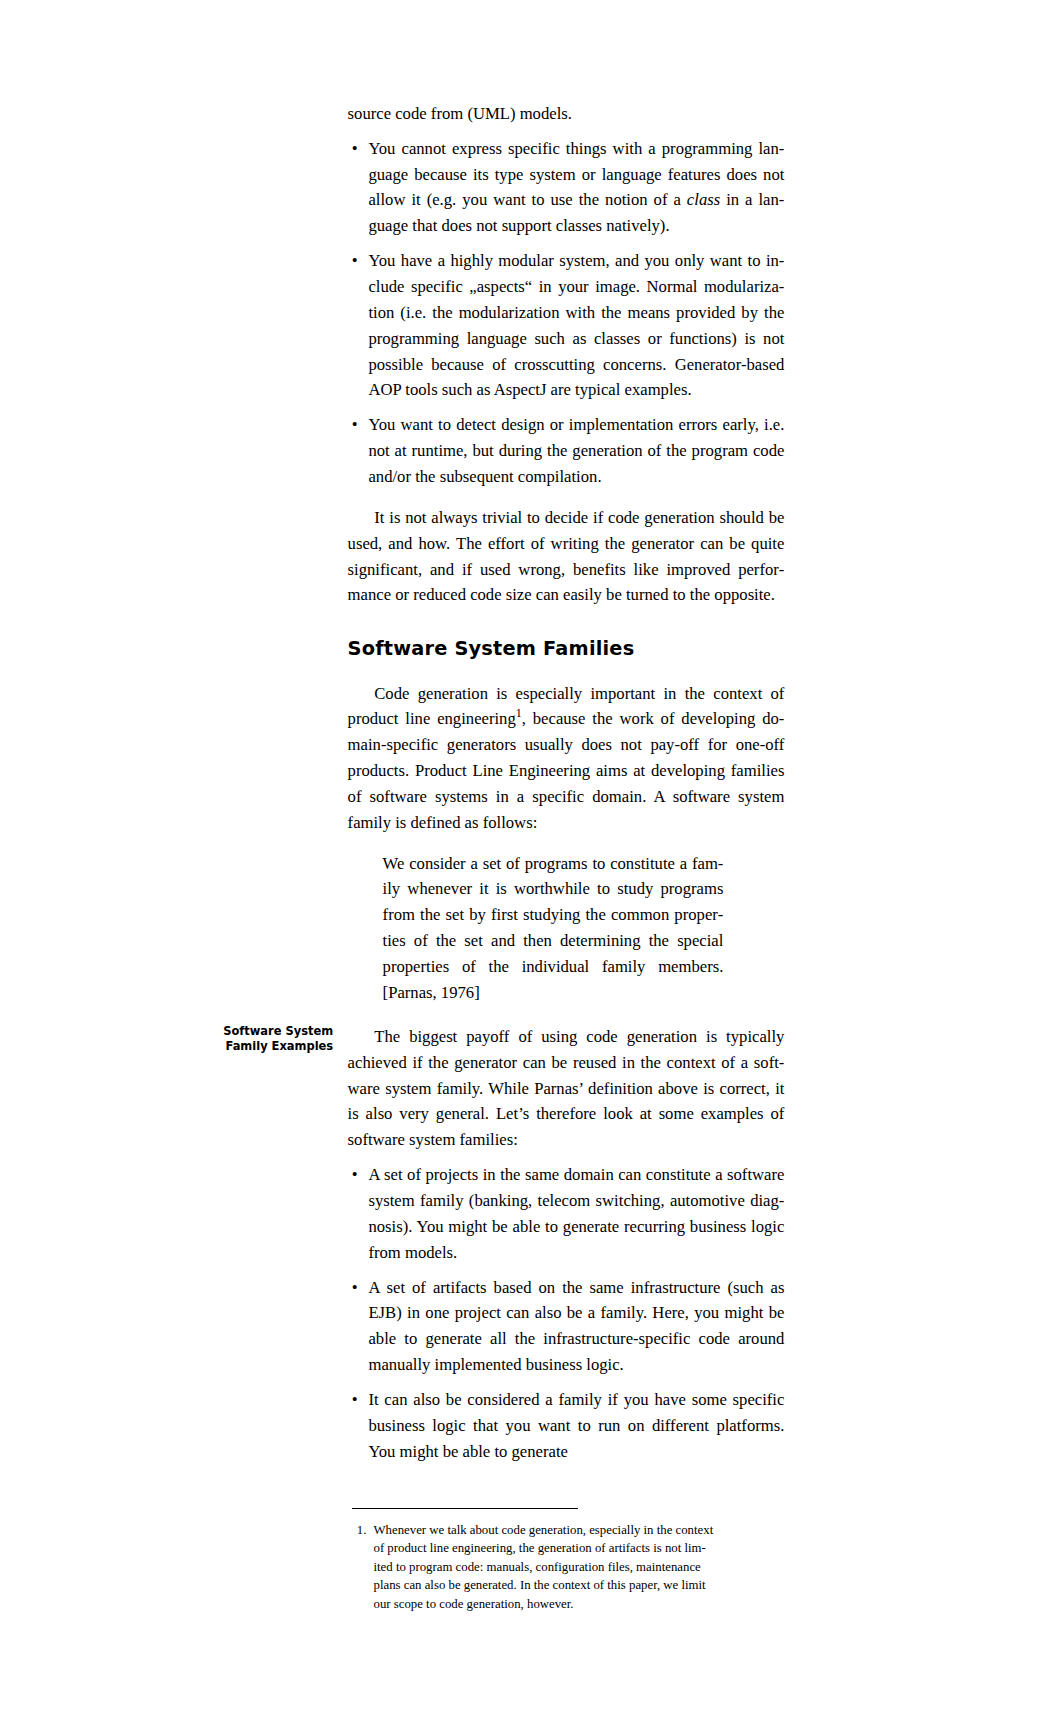source code from (UML) models.
You cannot express specific things with a programming language because its type system or language features does not allow it (e.g. you want to use the notion of a class in a language that does not support classes natively).
You have a highly modular system, and you only want to include specific „aspects“ in your image. Normal modularization (i.e. the modularization with the means provided by the programming language such as classes or functions) is not possible because of crosscutting concerns. Generator-based AOP tools such as AspectJ are typical examples.
You want to detect design or implementation errors early, i.e. not at runtime, but during the generation of the program code and/or the subsequent compilation.
It is not always trivial to decide if code generation should be used, and how. The effort of writing the generator can be quite significant, and if used wrong, benefits like improved performance or reduced code size can easily be turned to the opposite.
Software System Families
Code generation is especially important in the context of product line engineering1, because the work of developing domain-specific generators usually does not pay-off for one-off products. Product Line Engineering aims at developing families of software systems in a specific domain. A software system family is defined as follows:
We consider a set of programs to constitute a family whenever it is worthwhile to study programs from the set by first studying the common properties of the set and then determining the special properties of the individual family members. [Parnas, 1976]
Software System
Family Examples
The biggest payoff of using code generation is typically achieved if the generator can be reused in the context of a software system family. While Parnas’ definition above is correct, it is also very general. Let’s therefore look at some examples of software system families:
A set of projects in the same domain can constitute a software system family (banking, telecom switching, automotive diagnosis). You might be able to generate recurring business logic from models.
A set of artifacts based on the same infrastructure (such as EJB) in one project can also be a family. Here, you might be able to generate all the infrastructure-specific code around manually implemented business logic.
It can also be considered a family if you have some specific business logic that you want to run on different platforms. You might be able to generate
1.
Whenever we talk about code generation, especially in the context of product line engineering, the generation of artifacts is not limited to program code: manuals, configuration files, maintenance plans can also be generated. In the context of this paper, we limit our scope to code generation, however.